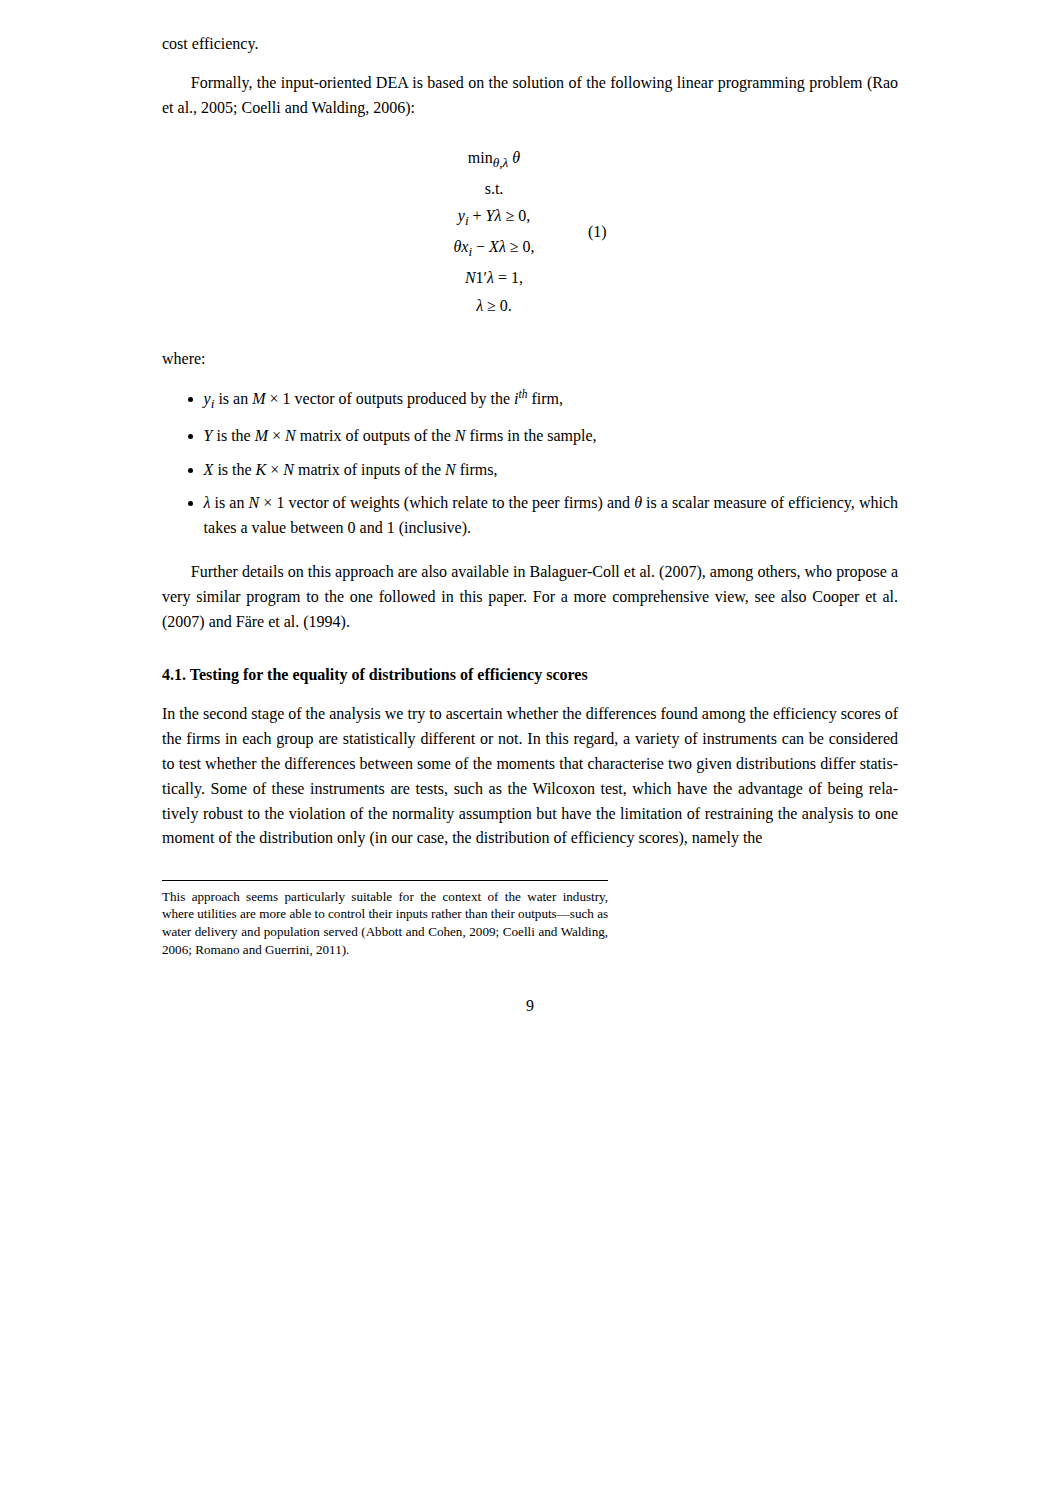cost efficiency.
Formally, the input-oriented DEA is based on the solution of the following linear programming problem (Rao et al., 2005; Coelli and Walding, 2006):
minθ,λ θ
s.t.
yi + Yλ ≥ 0,
θxi − Xλ ≥ 0,
N1′λ = 1,
λ ≥ 0.
(1)
where:
yi is an M × 1 vector of outputs produced by the ith firm,
Y is the M × N matrix of outputs of the N firms in the sample,
X is the K × N matrix of inputs of the N firms,
λ is an N × 1 vector of weights (which relate to the peer firms) and θ is a scalar measure of efficiency, which takes a value between 0 and 1 (inclusive).
Further details on this approach are also available in Balaguer-Coll et al. (2007), among others, who propose a very similar program to the one followed in this paper. For a more comprehensive view, see also Cooper et al. (2007) and Färe et al. (1994).
4.1. Testing for the equality of distributions of efficiency scores
In the second stage of the analysis we try to ascertain whether the differences found among the efficiency scores of the firms in each group are statistically different or not. In this regard, a variety of instruments can be considered to test whether the differences between some of the moments that characterise two given distributions differ statistically. Some of these instruments are tests, such as the Wilcoxon test, which have the advantage of being relatively robust to the violation of the normality assumption but have the limitation of restraining the analysis to one moment of the distribution only (in our case, the distribution of efficiency scores), namely the
This approach seems particularly suitable for the context of the water industry, where utilities are more able to control their inputs rather than their outputs—such as water delivery and population served (Abbott and Cohen, 2009; Coelli and Walding, 2006; Romano and Guerrini, 2011).
9